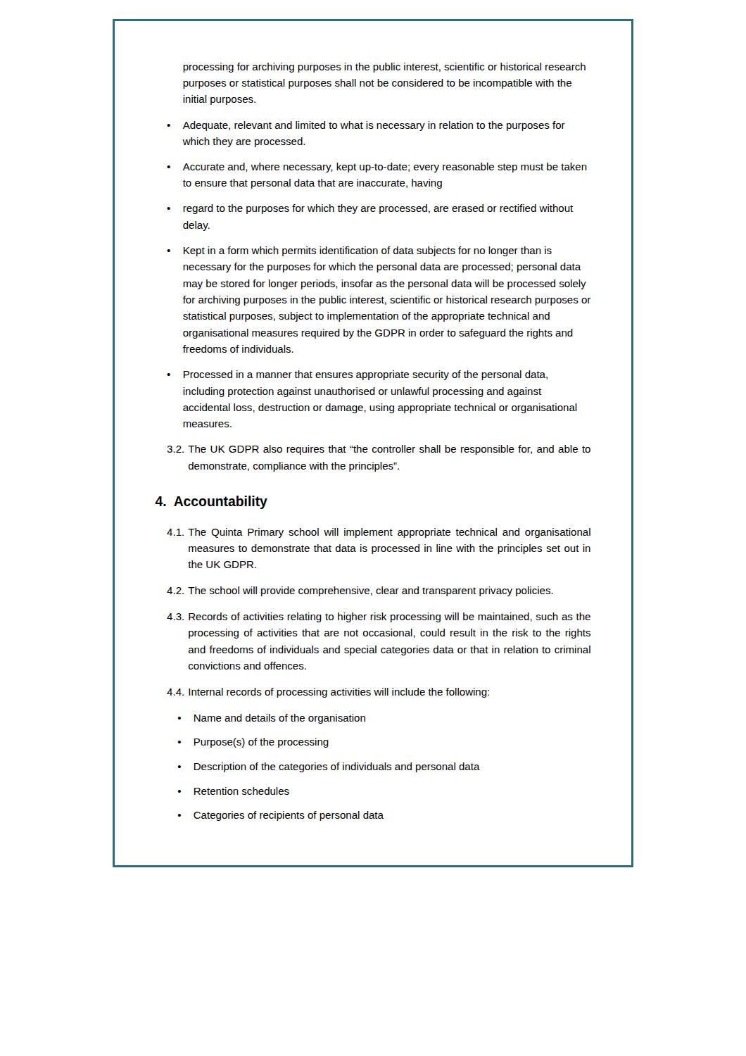processing for archiving purposes in the public interest, scientific or historical research purposes or statistical purposes shall not be considered to be incompatible with the initial purposes.
Adequate, relevant and limited to what is necessary in relation to the purposes for which they are processed.
Accurate and, where necessary, kept up-to-date; every reasonable step must be taken to ensure that personal data that are inaccurate, having
regard to the purposes for which they are processed, are erased or rectified without delay.
Kept in a form which permits identification of data subjects for no longer than is necessary for the purposes for which the personal data are processed; personal data may be stored for longer periods, insofar as the personal data will be processed solely for archiving purposes in the public interest, scientific or historical research purposes or statistical purposes, subject to implementation of the appropriate technical and organisational measures required by the GDPR in order to safeguard the rights and freedoms of individuals.
Processed in a manner that ensures appropriate security of the personal data, including protection against unauthorised or unlawful processing and against accidental loss, destruction or damage, using appropriate technical or organisational measures.
3.2.
The UK GDPR also requires that “the controller shall be responsible for, and able to demonstrate, compliance with the principles”.
4. Accountability
4.1.
The Quinta Primary school will implement appropriate technical and organisational measures to demonstrate that data is processed in line with the principles set out in the UK GDPR.
4.2.
The school will provide comprehensive, clear and transparent privacy policies.
4.3.
Records of activities relating to higher risk processing will be maintained, such as the processing of activities that are not occasional, could result in the risk to the rights and freedoms of individuals and special categories data or that in relation to criminal convictions and offences.
4.4.
Internal records of processing activities will include the following:
Name and details of the organisation
Purpose(s) of the processing
Description of the categories of individuals and personal data
Retention schedules
Categories of recipients of personal data